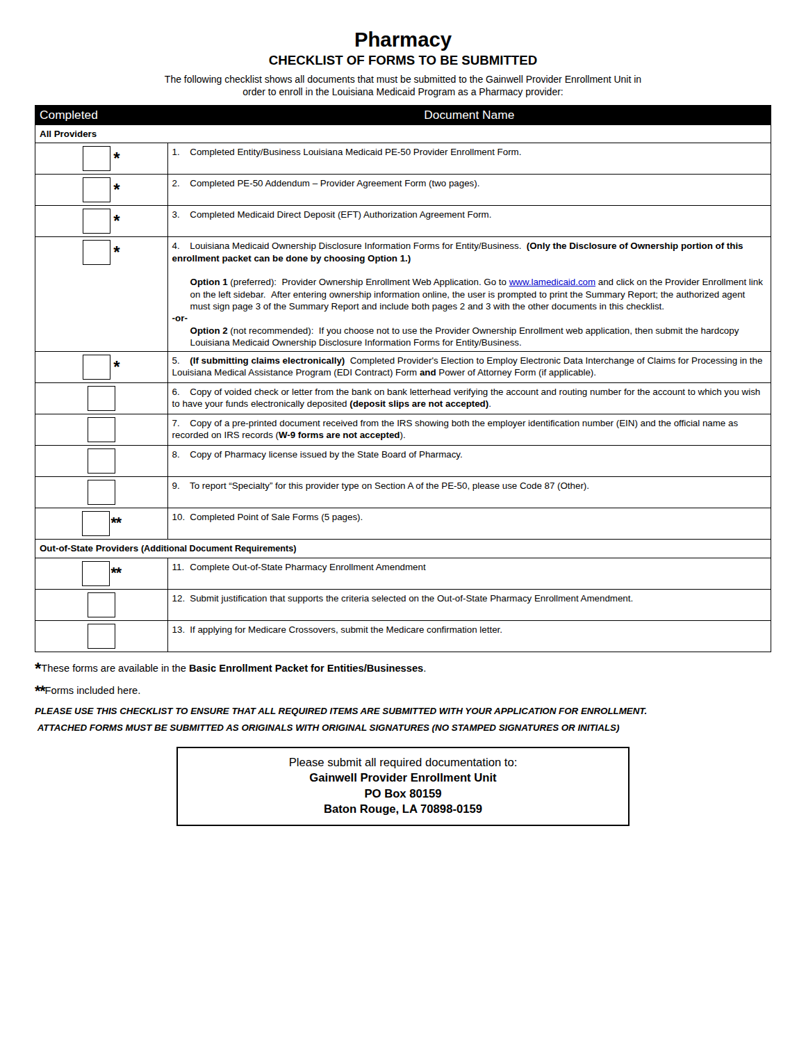Pharmacy
CHECKLIST OF FORMS TO BE SUBMITTED
The following checklist shows all documents that must be submitted to the Gainwell Provider Enrollment Unit in order to enroll in the Louisiana Medicaid Program as a Pharmacy provider:
| Completed | Document Name |
| --- | --- |
| All Providers |
| * | 1. Completed Entity/Business Louisiana Medicaid PE-50 Provider Enrollment Form. |
| * | 2. Completed PE-50 Addendum – Provider Agreement Form (two pages). |
| * | 3. Completed Medicaid Direct Deposit (EFT) Authorization Agreement Form. |
| * | 4. Louisiana Medicaid Ownership Disclosure Information Forms for Entity/Business. (Only the Disclosure of Ownership portion of this enrollment packet can be done by choosing Option 1.) Option 1 (preferred): Provider Ownership Enrollment Web Application. Go to www.lamedicaid.com and click on the Provider Enrollment link on the left sidebar. After entering ownership information online, the user is prompted to print the Summary Report; the authorized agent must sign page 3 of the Summary Report and include both pages 2 and 3 with the other documents in this checklist. -or- Option 2 (not recommended): If you choose not to use the Provider Ownership Enrollment web application, then submit the hardcopy Louisiana Medicaid Ownership Disclosure Information Forms for Entity/Business. |
| * | 5. (If submitting claims electronically) Completed Provider's Election to Employ Electronic Data Interchange of Claims for Processing in the Louisiana Medical Assistance Program (EDI Contract) Form and Power of Attorney Form (if applicable). |
| | 6. Copy of voided check or letter from the bank on bank letterhead verifying the account and routing number for the account to which you wish to have your funds electronically deposited (deposit slips are not accepted) . |
| | 7. Copy of a pre-printed document received from the IRS showing both the employer identification number (EIN) and the official name as recorded on IRS records ( W-9 forms are not accepted ). |
| | 8. Copy of Pharmacy license issued by the State Board of Pharmacy. |
| | 9. To report “Specialty” for this provider type on Section A of the PE-50, please use Code 87 (Other). |
| ** | 10. Completed Point of Sale Forms (5 pages). |
| Out-of-State Providers (Additional Document Requirements) |
| ** | 11. Complete Out-of-State Pharmacy Enrollment Amendment |
| | 12. Submit justification that supports the criteria selected on the Out-of-State Pharmacy Enrollment Amendment. |
| | 13. If applying for Medicare Crossovers, submit the Medicare confirmation letter. |
*These forms are available in the Basic Enrollment Packet for Entities/Businesses.
**Forms included here.
PLEASE USE THIS CHECKLIST TO ENSURE THAT ALL REQUIRED ITEMS ARE SUBMITTED WITH YOUR APPLICATION FOR ENROLLMENT.
ATTACHED FORMS MUST BE SUBMITTED AS ORIGINALS WITH ORIGINAL SIGNATURES (NO STAMPED SIGNATURES OR INITIALS)
Please submit all required documentation to:
Gainwell Provider Enrollment Unit
PO Box 80159
Baton Rouge, LA 70898-0159